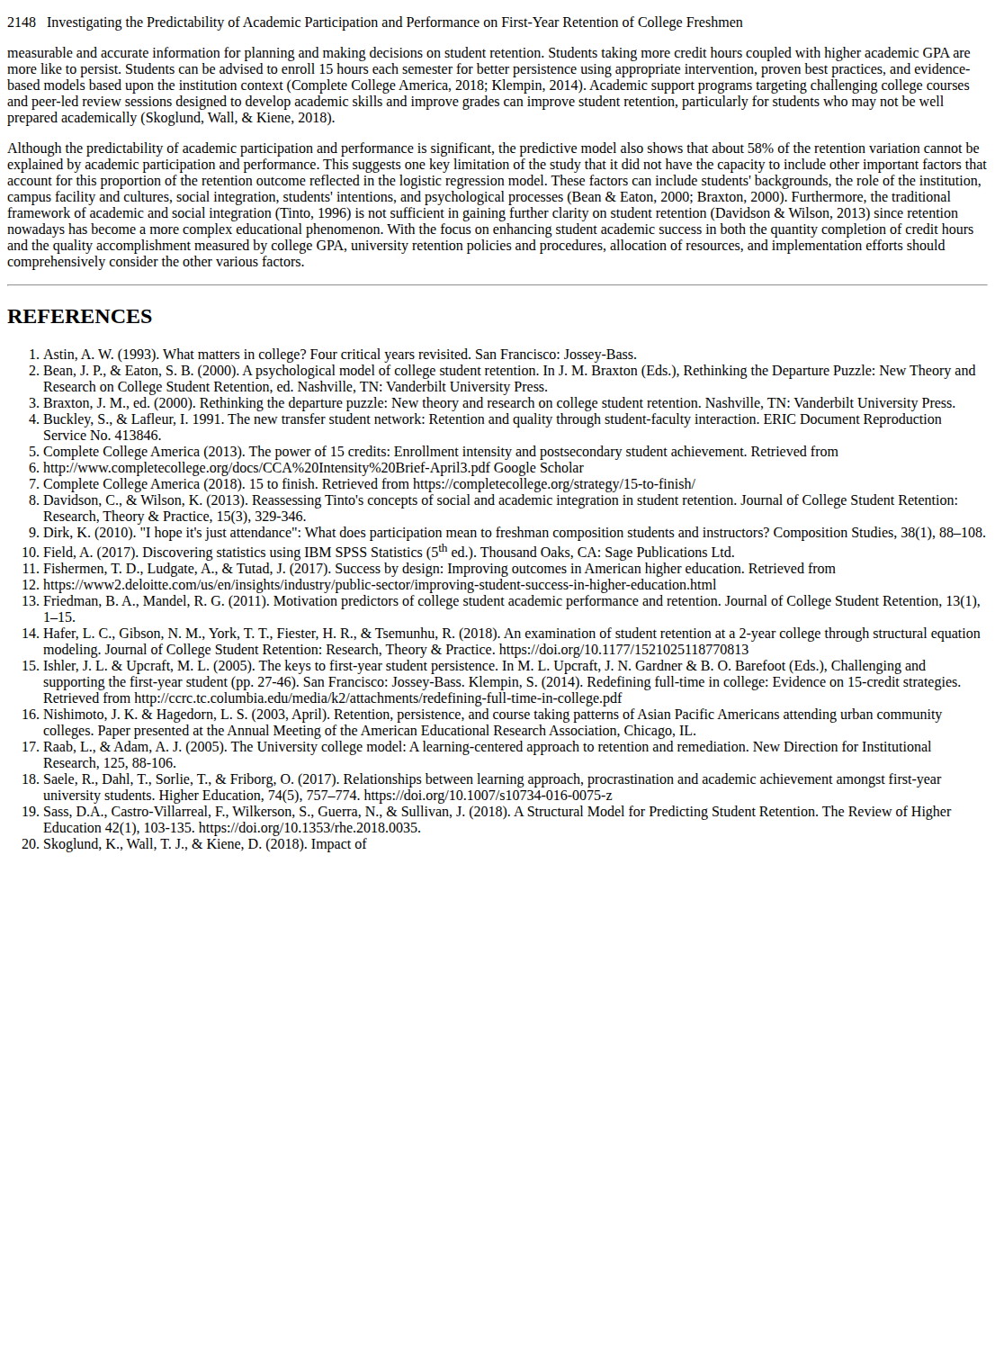2148 Investigating the Predictability of Academic Participation and Performance on First-Year Retention of College Freshmen
measurable and accurate information for planning and making decisions on student retention. Students taking more credit hours coupled with higher academic GPA are more like to persist. Students can be advised to enroll 15 hours each semester for better persistence using appropriate intervention, proven best practices, and evidence-based models based upon the institution context (Complete College America, 2018; Klempin, 2014). Academic support programs targeting challenging college courses and peer-led review sessions designed to develop academic skills and improve grades can improve student retention, particularly for students who may not be well prepared academically (Skoglund, Wall, & Kiene, 2018).
Although the predictability of academic participation and performance is significant, the predictive model also shows that about 58% of the retention variation cannot be explained by academic participation and performance. This suggests one key limitation of the study that it did not have the capacity to include other important factors that account for this proportion of the retention outcome reflected in the logistic regression model. These factors can include students' backgrounds, the role of the institution, campus facility and cultures, social integration, students' intentions, and psychological processes (Bean & Eaton, 2000; Braxton, 2000). Furthermore, the traditional framework of academic and social integration (Tinto, 1996) is not sufficient in gaining further clarity on student retention (Davidson & Wilson, 2013) since retention nowadays has become a more complex educational phenomenon. With the focus on enhancing student academic success in both the quantity completion of credit hours and the quality accomplishment measured by college GPA, university retention policies and procedures, allocation of resources, and implementation efforts should comprehensively consider the other various factors.
REFERENCES
Astin, A. W. (1993). What matters in college? Four critical years revisited. San Francisco: Jossey-Bass.
Bean, J. P., & Eaton, S. B. (2000). A psychological model of college student retention. In J. M. Braxton (Eds.), Rethinking the Departure Puzzle: New Theory and Research on College Student Retention, ed. Nashville, TN: Vanderbilt University Press.
Braxton, J. M., ed. (2000). Rethinking the departure puzzle: New theory and research on college student retention. Nashville, TN: Vanderbilt University Press.
Buckley, S., & Lafleur, I. 1991. The new transfer student network: Retention and quality through student-faculty interaction. ERIC Document Reproduction Service No. 413846.
Complete College America (2013). The power of 15 credits: Enrollment intensity and postsecondary student achievement. Retrieved from
http://www.completecollege.org/docs/CCA%20Intensity%20Brief-April3.pdf Google Scholar
Complete College America (2018). 15 to finish. Retrieved from https://completecollege.org/strategy/15-to-finish/
Davidson, C., & Wilson, K. (2013). Reassessing Tinto's concepts of social and academic integration in student retention. Journal of College Student Retention: Research, Theory & Practice, 15(3), 329-346.
Dirk, K. (2010). "I hope it's just attendance": What does participation mean to freshman composition students and instructors? Composition Studies, 38(1), 88–108.
Field, A. (2017). Discovering statistics using IBM SPSS Statistics (5th ed.). Thousand Oaks, CA: Sage Publications Ltd.
Fishermen, T. D., Ludgate, A., & Tutad, J. (2017). Success by design: Improving outcomes in American higher education. Retrieved from
https://www2.deloitte.com/us/en/insights/industry/public-sector/improving-student-success-in-higher-education.html
Friedman, B. A., Mandel, R. G. (2011). Motivation predictors of college student academic performance and retention. Journal of College Student Retention, 13(1), 1–15.
Hafer, L. C., Gibson, N. M., York, T. T., Fiester, H. R., & Tsemunhu, R. (2018). An examination of student retention at a 2-year college through structural equation modeling. Journal of College Student Retention: Research, Theory & Practice. https://doi.org/10.1177/1521025118770813
Ishler, J. L. & Upcraft, M. L. (2005). The keys to first-year student persistence. In M. L. Upcraft, J. N. Gardner & B. O. Barefoot (Eds.), Challenging and supporting the first-year student (pp. 27-46). San Francisco: Jossey-Bass. Klempin, S. (2014). Redefining full-time in college: Evidence on 15-credit strategies. Retrieved from http://ccrc.tc.columbia.edu/media/k2/attachments/redefining-full-time-in-college.pdf
Nishimoto, J. K. & Hagedorn, L. S. (2003, April). Retention, persistence, and course taking patterns of Asian Pacific Americans attending urban community colleges. Paper presented at the Annual Meeting of the American Educational Research Association, Chicago, IL.
Raab, L., & Adam, A. J. (2005). The University college model: A learning-centered approach to retention and remediation. New Direction for Institutional Research, 125, 88-106.
Saele, R., Dahl, T., Sorlie, T., & Friborg, O. (2017). Relationships between learning approach, procrastination and academic achievement amongst first-year university students. Higher Education, 74(5), 757–774. https://doi.org/10.1007/s10734-016-0075-z
Sass, D.A., Castro-Villarreal, F., Wilkerson, S., Guerra, N., & Sullivan, J. (2018). A Structural Model for Predicting Student Retention. The Review of Higher Education 42(1), 103-135. https://doi.org/10.1353/rhe.2018.0035.
Skoglund, K., Wall, T. J., & Kiene, D. (2018). Impact of